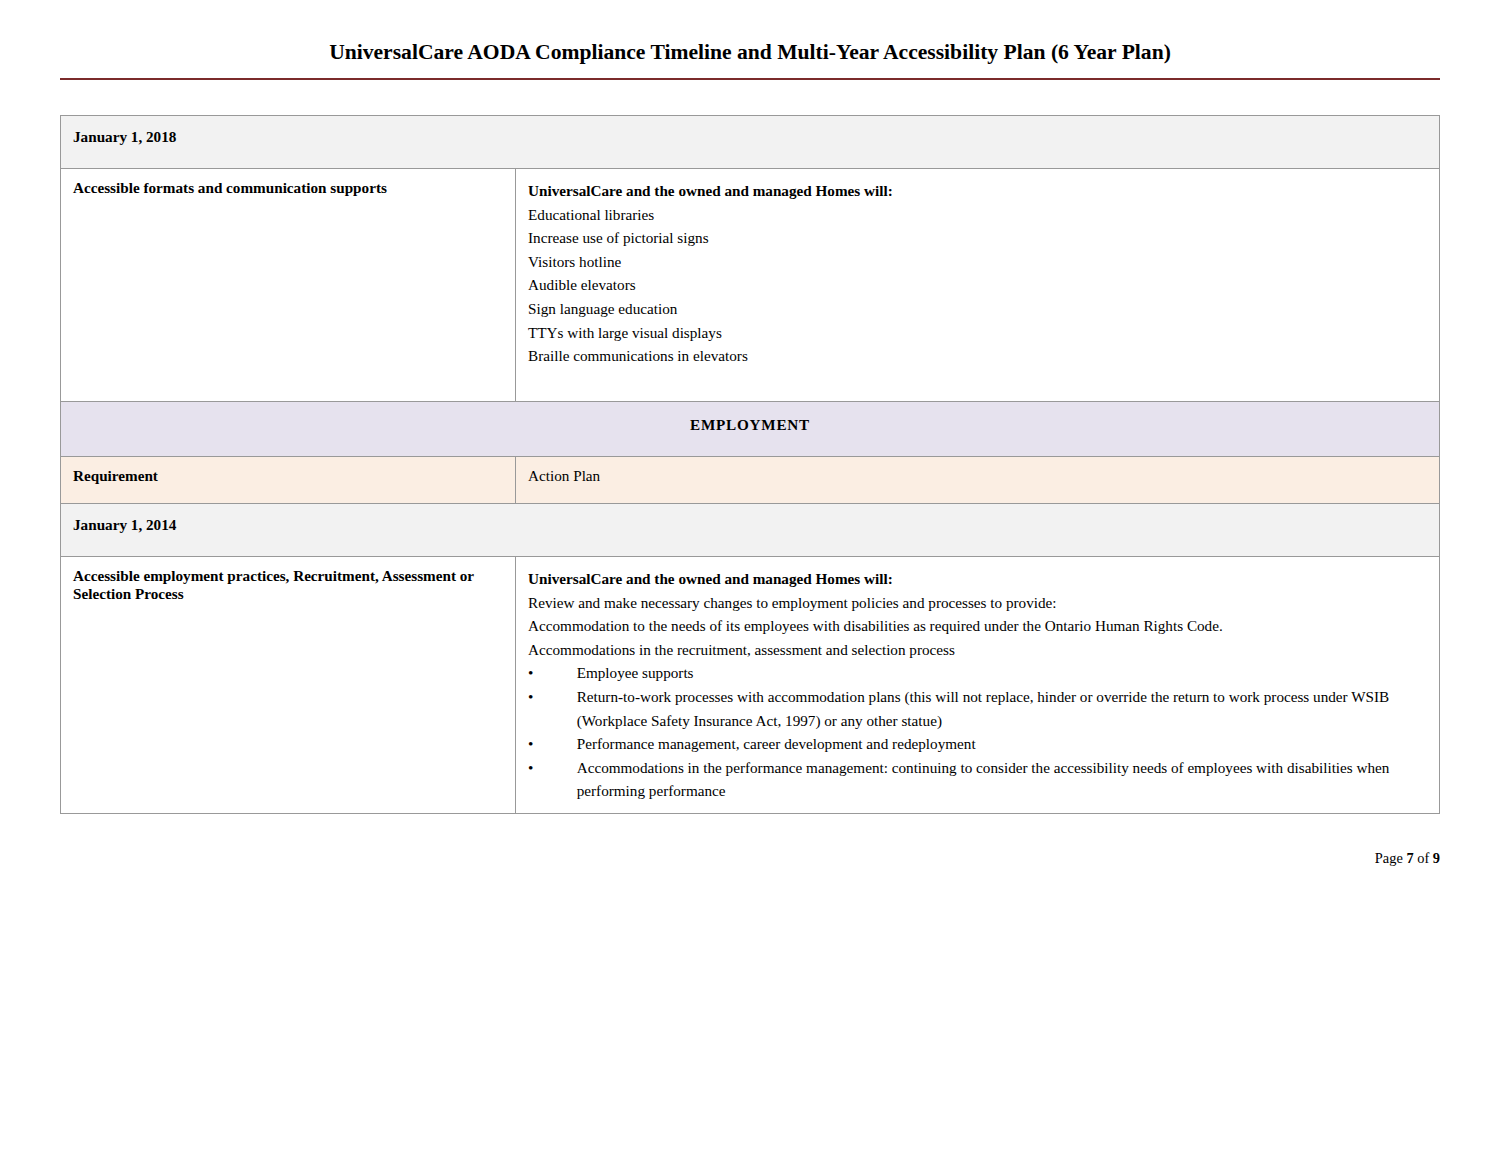UniversalCare AODA Compliance Timeline and Multi-Year Accessibility Plan (6 Year Plan)
| January 1, 2018 |
| Accessible formats and communication supports | UniversalCare and the owned and managed Homes will: Educational libraries Increase use of pictorial signs Visitors hotline Audible elevators Sign language education TTYs with large visual displays Braille communications in elevators |
| EMPLOYMENT |
| Requirement | Action Plan |
| January 1, 2014 |
| Accessible employment practices, Recruitment, Assessment or Selection Process | UniversalCare and the owned and managed Homes will: Review and make necessary changes to employment policies and processes to provide: Accommodation to the needs of its employees with disabilities as required under the Ontario Human Rights Code. Accommodations in the recruitment, assessment and selection process Employee supports Return-to-work processes with accommodation plans (this will not replace, hinder or override the return to work process under WSIB (Workplace Safety Insurance Act, 1997) or any other statue) Performance management, career development and redeployment Accommodations in the performance management: continuing to consider the accessibility needs of employees with disabilities when performing performance |
Page 7 of 9